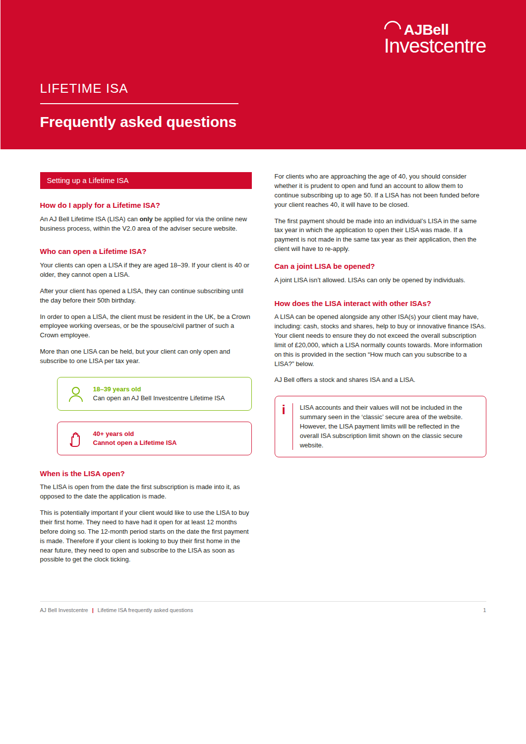AJBell Investcentre
Lifetime ISA
Frequently asked questions
Setting up a Lifetime ISA
How do I apply for a Lifetime ISA?
An AJ Bell Lifetime ISA (LISA) can only be applied for via the online new business process, within the V2.0 area of the adviser secure website.
Who can open a Lifetime ISA?
Your clients can open a LISA if they are aged 18–39. If your client is 40 or older, they cannot open a LISA.
After your client has opened a LISA, they can continue subscribing until the day before their 50th birthday.
In order to open a LISA, the client must be resident in the UK, be a Crown employee working overseas, or be the spouse/civil partner of such a Crown employee.
More than one LISA can be held, but your client can only open and subscribe to one LISA per tax year.
18–39 years old Can open an AJ Bell Investcentre Lifetime ISA
40+ years old Cannot open a Lifetime ISA
When is the LISA open?
The LISA is open from the date the first subscription is made into it, as opposed to the date the application is made.
This is potentially important if your client would like to use the LISA to buy their first home. They need to have had it open for at least 12 months before doing so. The 12-month period starts on the date the first payment is made. Therefore if your client is looking to buy their first home in the near future, they need to open and subscribe to the LISA as soon as possible to get the clock ticking.
For clients who are approaching the age of 40, you should consider whether it is prudent to open and fund an account to allow them to continue subscribing up to age 50. If a LISA has not been funded before your client reaches 40, it will have to be closed.
The first payment should be made into an individual’s LISA in the same tax year in which the application to open their LISA was made. If a payment is not made in the same tax year as their application, then the client will have to re-apply.
Can a joint LISA be opened?
A joint LISA isn’t allowed. LISAs can only be opened by individuals.
How does the LISA interact with other ISAs?
A LISA can be opened alongside any other ISA(s) your client may have, including: cash, stocks and shares, help to buy or innovative finance ISAs. Your client needs to ensure they do not exceed the overall subscription limit of £20,000, which a LISA normally counts towards. More information on this is provided in the section “How much can you subscribe to a LISA?” below.
AJ Bell offers a stock and shares ISA and a LISA.
i
LISA accounts and their values will not be included in the summary seen in the ‘classic’ secure area of the website. However, the LISA payment limits will be reflected in the overall ISA subscription limit shown on the classic secure website.
AJ Bell Investcentre | Lifetime ISA frequently asked questions 1